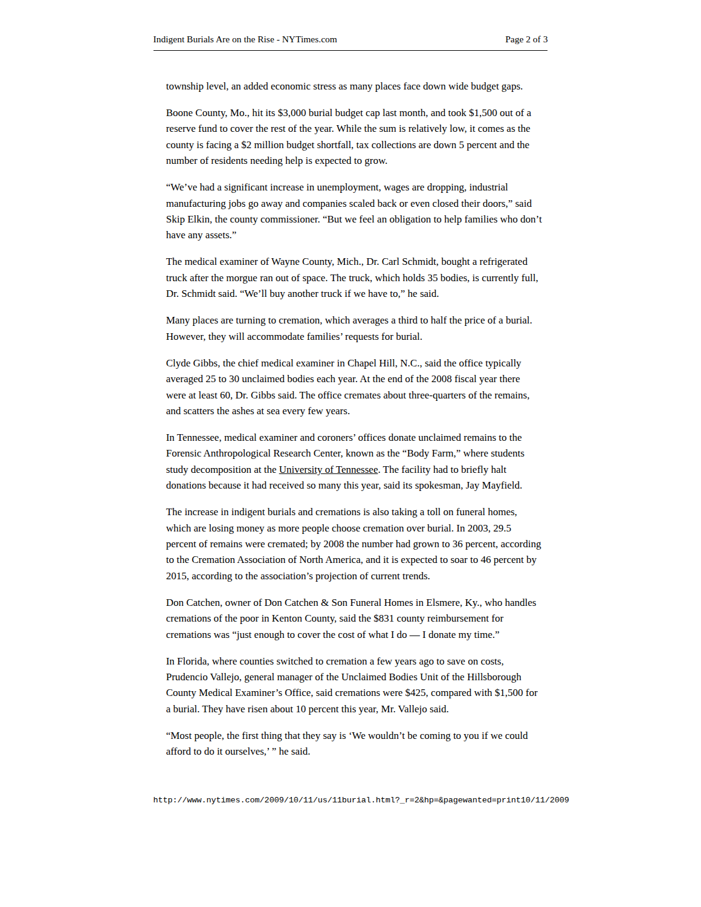Indigent Burials Are on the Rise - NYTimes.com
Page 2 of 3
township level, an added economic stress as many places face down wide budget gaps.
Boone County, Mo., hit its $3,000 burial budget cap last month, and took $1,500 out of a reserve fund to cover the rest of the year. While the sum is relatively low, it comes as the county is facing a $2 million budget shortfall, tax collections are down 5 percent and the number of residents needing help is expected to grow.
“We’ve had a significant increase in unemployment, wages are dropping, industrial manufacturing jobs go away and companies scaled back or even closed their doors,” said Skip Elkin, the county commissioner. “But we feel an obligation to help families who don’t have any assets.”
The medical examiner of Wayne County, Mich., Dr. Carl Schmidt, bought a refrigerated truck after the morgue ran out of space. The truck, which holds 35 bodies, is currently full, Dr. Schmidt said. “We’ll buy another truck if we have to,” he said.
Many places are turning to cremation, which averages a third to half the price of a burial. However, they will accommodate families’ requests for burial.
Clyde Gibbs, the chief medical examiner in Chapel Hill, N.C., said the office typically averaged 25 to 30 unclaimed bodies each year. At the end of the 2008 fiscal year there were at least 60, Dr. Gibbs said. The office cremates about three-quarters of the remains, and scatters the ashes at sea every few years.
In Tennessee, medical examiner and coroners’ offices donate unclaimed remains to the Forensic Anthropological Research Center, known as the “Body Farm,” where students study decomposition at the University of Tennessee. The facility had to briefly halt donations because it had received so many this year, said its spokesman, Jay Mayfield.
The increase in indigent burials and cremations is also taking a toll on funeral homes, which are losing money as more people choose cremation over burial. In 2003, 29.5 percent of remains were cremated; by 2008 the number had grown to 36 percent, according to the Cremation Association of North America, and it is expected to soar to 46 percent by 2015, according to the association’s projection of current trends.
Don Catchen, owner of Don Catchen & Son Funeral Homes in Elsmere, Ky., who handles cremations of the poor in Kenton County, said the $831 county reimbursement for cremations was “just enough to cover the cost of what I do — I donate my time.”
In Florida, where counties switched to cremation a few years ago to save on costs, Prudencio Vallejo, general manager of the Unclaimed Bodies Unit of the Hillsborough County Medical Examiner’s Office, said cremations were $425, compared with $1,500 for a burial. They have risen about 10 percent this year, Mr. Vallejo said.
“Most people, the first thing that they say is ‘We wouldn’t be coming to you if we could afford to do it ourselves,’ ” he said.
http://www.nytimes.com/2009/10/11/us/11burial.html?_r=2&hp=&pagewanted=print
10/11/2009